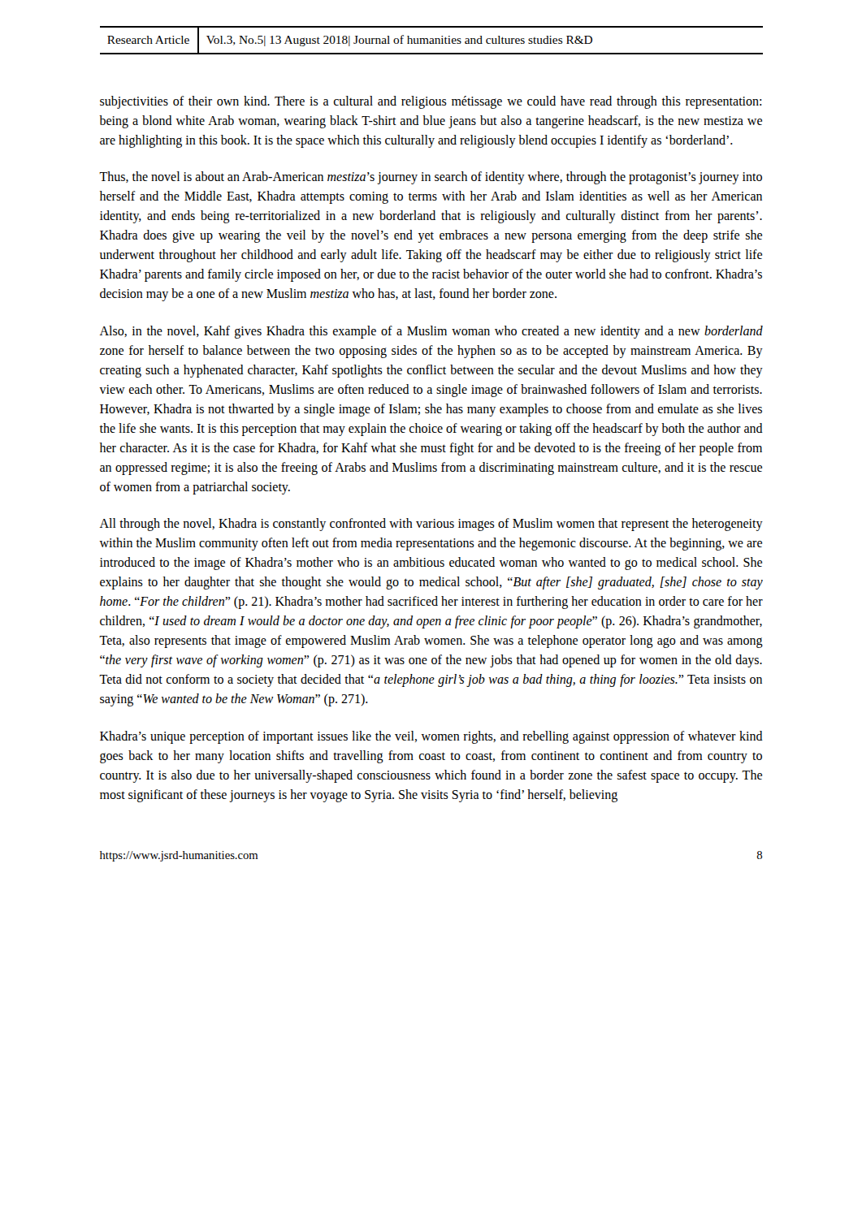Research Article
Vol.3, No.5| 13 August 2018| Journal of humanities and cultures studies R&D
subjectivities of their own kind. There is a cultural and religious métissage we could have read through this representation: being a blond white Arab woman, wearing black T-shirt and blue jeans but also a tangerine headscarf, is the new mestiza we are highlighting in this book. It is the space which this culturally and religiously blend occupies I identify as ‘borderland’.
Thus, the novel is about an Arab-American mestiza’s journey in search of identity where, through the protagonist’s journey into herself and the Middle East, Khadra attempts coming to terms with her Arab and Islam identities as well as her American identity, and ends being re-territorialized in a new borderland that is religiously and culturally distinct from her parents’. Khadra does give up wearing the veil by the novel’s end yet embraces a new persona emerging from the deep strife she underwent throughout her childhood and early adult life. Taking off the headscarf may be either due to religiously strict life Khadra’ parents and family circle imposed on her, or due to the racist behavior of the outer world she had to confront. Khadra’s decision may be a one of a new Muslim mestiza who has, at last, found her border zone.
Also, in the novel, Kahf gives Khadra this example of a Muslim woman who created a new identity and a new borderland zone for herself to balance between the two opposing sides of the hyphen so as to be accepted by mainstream America. By creating such a hyphenated character, Kahf spotlights the conflict between the secular and the devout Muslims and how they view each other. To Americans, Muslims are often reduced to a single image of brainwashed followers of Islam and terrorists. However, Khadra is not thwarted by a single image of Islam; she has many examples to choose from and emulate as she lives the life she wants. It is this perception that may explain the choice of wearing or taking off the headscarf by both the author and her character. As it is the case for Khadra, for Kahf what she must fight for and be devoted to is the freeing of her people from an oppressed regime; it is also the freeing of Arabs and Muslims from a discriminating mainstream culture, and it is the rescue of women from a patriarchal society.
All through the novel, Khadra is constantly confronted with various images of Muslim women that represent the heterogeneity within the Muslim community often left out from media representations and the hegemonic discourse. At the beginning, we are introduced to the image of Khadra’s mother who is an ambitious educated woman who wanted to go to medical school. She explains to her daughter that she thought she would go to medical school, “But after [she] graduated, [she] chose to stay home. “For the children” (p. 21). Khadra’s mother had sacrificed her interest in furthering her education in order to care for her children, “I used to dream I would be a doctor one day, and open a free clinic for poor people” (p. 26). Khadra’s grandmother, Teta, also represents that image of empowered Muslim Arab women. She was a telephone operator long ago and was among “the very first wave of working women” (p. 271) as it was one of the new jobs that had opened up for women in the old days. Teta did not conform to a society that decided that “a telephone girl’s job was a bad thing, a thing for loozies.” Teta insists on saying “We wanted to be the New Woman” (p. 271).
Khadra’s unique perception of important issues like the veil, women rights, and rebelling against oppression of whatever kind goes back to her many location shifts and travelling from coast to coast, from continent to continent and from country to country. It is also due to her universally-shaped consciousness which found in a border zone the safest space to occupy. The most significant of these journeys is her voyage to Syria. She visits Syria to ‘find’ herself, believing
https://www.jsrd-humanities.com 8